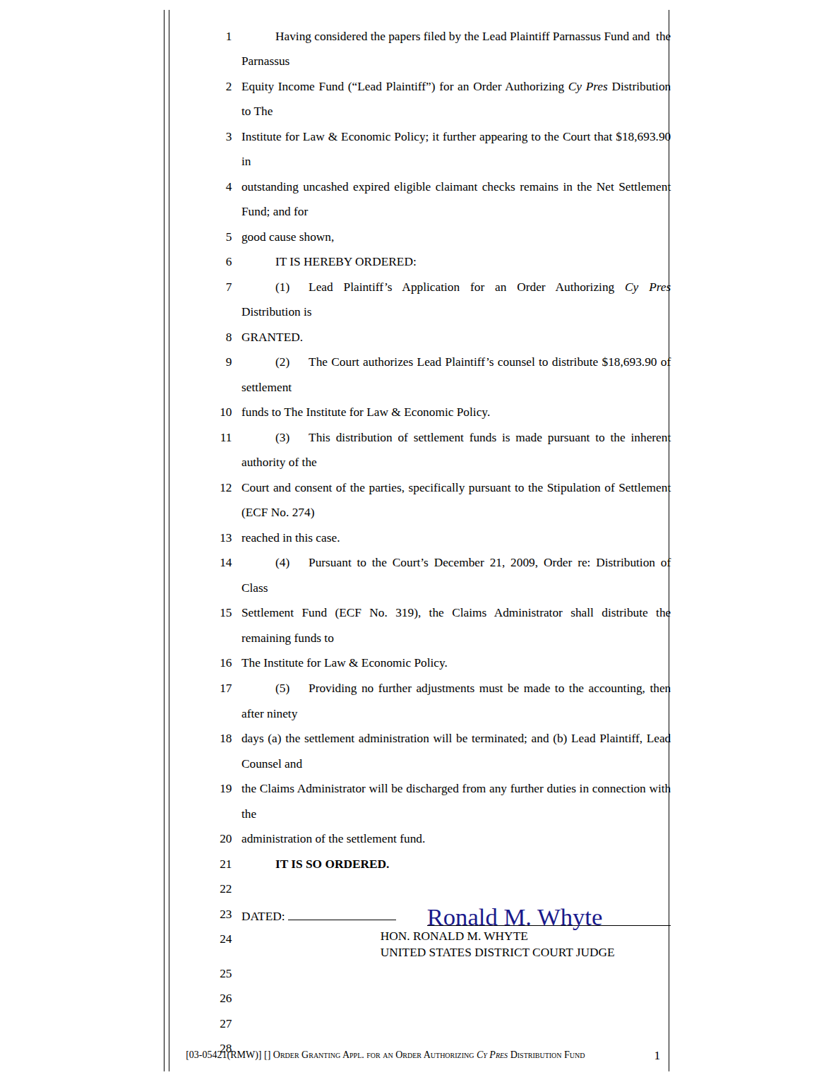| 1 | Having considered the papers filed by the Lead Plaintiff Parnassus Fund and the Parnassus |
| 2 | Equity Income Fund (“Lead Plaintiff”) for an Order Authorizing Cy Pres Distribution to The |
| 3 | Institute for Law & Economic Policy; it further appearing to the Court that $18,693.90 in |
| 4 | outstanding uncashed expired eligible claimant checks remains in the Net Settlement Fund; and for |
| 5 | good cause shown, |
| 6 | IT IS HEREBY ORDERED: |
| 7 | (1) Lead Plaintiff’s Application for an Order Authorizing Cy Pres Distribution is |
| 8 | GRANTED. |
| 9 | (2) The Court authorizes Lead Plaintiff’s counsel to distribute $18,693.90 of settlement |
| 10 | funds to The Institute for Law & Economic Policy. |
| 11 | (3) This distribution of settlement funds is made pursuant to the inherent authority of the |
| 12 | Court and consent of the parties, specifically pursuant to the Stipulation of Settlement (ECF No. 274) |
| 13 | reached in this case. |
| 14 | (4) Pursuant to the Court’s December 21, 2009, Order re: Distribution of Class |
| 15 | Settlement Fund (ECF No. 319), the Claims Administrator shall distribute the remaining funds to |
| 16 | The Institute for Law & Economic Policy. |
| 17 | (5) Providing no further adjustments must be made to the accounting, then after ninety |
| 18 | days (a) the settlement administration will be terminated; and (b) Lead Plaintiff, Lead Counsel and |
| 19 | the Claims Administrator will be discharged from any further duties in connection with the |
| 20 | administration of the settlement fund. |
| 21 | IT IS SO ORDERED. |
| 22 | |
| 23 | DATED: Ronald M. Whyte |
| 24 | HON. RONALD M. WHYTE UNITED STATES DISTRICT COURT JUDGE |
| 25 | |
| 26 | |
| 27 | |
| 28 | |
[03-05421(RMW)] [] Order Granting Appl. for an Order Authorizing Cy Pres Distribution Fund
1